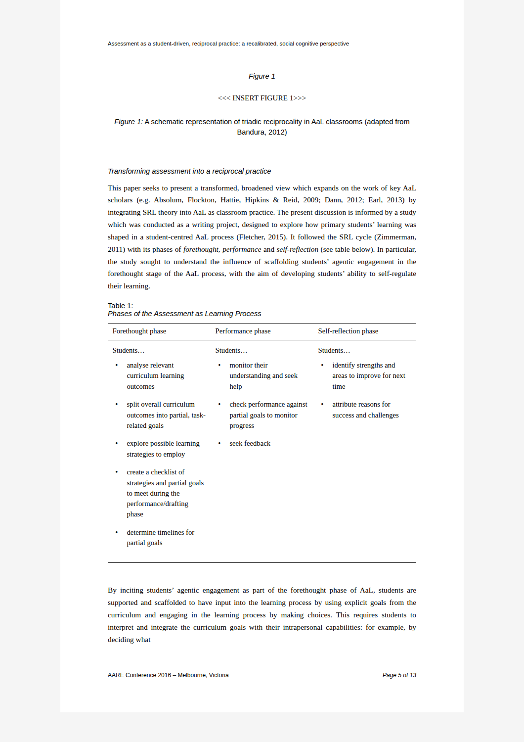Assessment as a student-driven, reciprocal practice: a recalibrated, social cognitive perspective
Figure 1
<<< INSERT FIGURE 1>>>
Figure 1: A schematic representation of triadic reciprocality in AaL classrooms (adapted from Bandura, 2012)
Transforming assessment into a reciprocal practice
This paper seeks to present a transformed, broadened view which expands on the work of key AaL scholars (e.g. Absolum, Flockton, Hattie, Hipkins & Reid, 2009; Dann, 2012; Earl, 2013) by integrating SRL theory into AaL as classroom practice. The present discussion is informed by a study which was conducted as a writing project, designed to explore how primary students’ learning was shaped in a student-centred AaL process (Fletcher, 2015). It followed the SRL cycle (Zimmerman, 2011) with its phases of forethought, performance and self-reflection (see table below). In particular, the study sought to understand the influence of scaffolding students’ agentic engagement in the forethought stage of the AaL process, with the aim of developing students’ ability to self-regulate their learning.
Table 1:
Phases of the Assessment as Learning Process
| Forethought phase | Performance phase | Self-reflection phase |
| --- | --- | --- |
| Students… analyse relevant curriculum learning outcomes split overall curriculum outcomes into partial, task-related goals explore possible learning strategies to employ create a checklist of strategies and partial goals to meet during the performance/drafting phase determine timelines for partial goals | Students… monitor their understanding and seek help check performance against partial goals to monitor progress seek feedback | Students… identify strengths and areas to improve for next time attribute reasons for success and challenges |
By inciting students’ agentic engagement as part of the forethought phase of AaL, students are supported and scaffolded to have input into the learning process by using explicit goals from the curriculum and engaging in the learning process by making choices. This requires students to interpret and integrate the curriculum goals with their intrapersonal capabilities: for example, by deciding what
AARE Conference 2016 – Melbourne, Victoria
Page 5 of 13